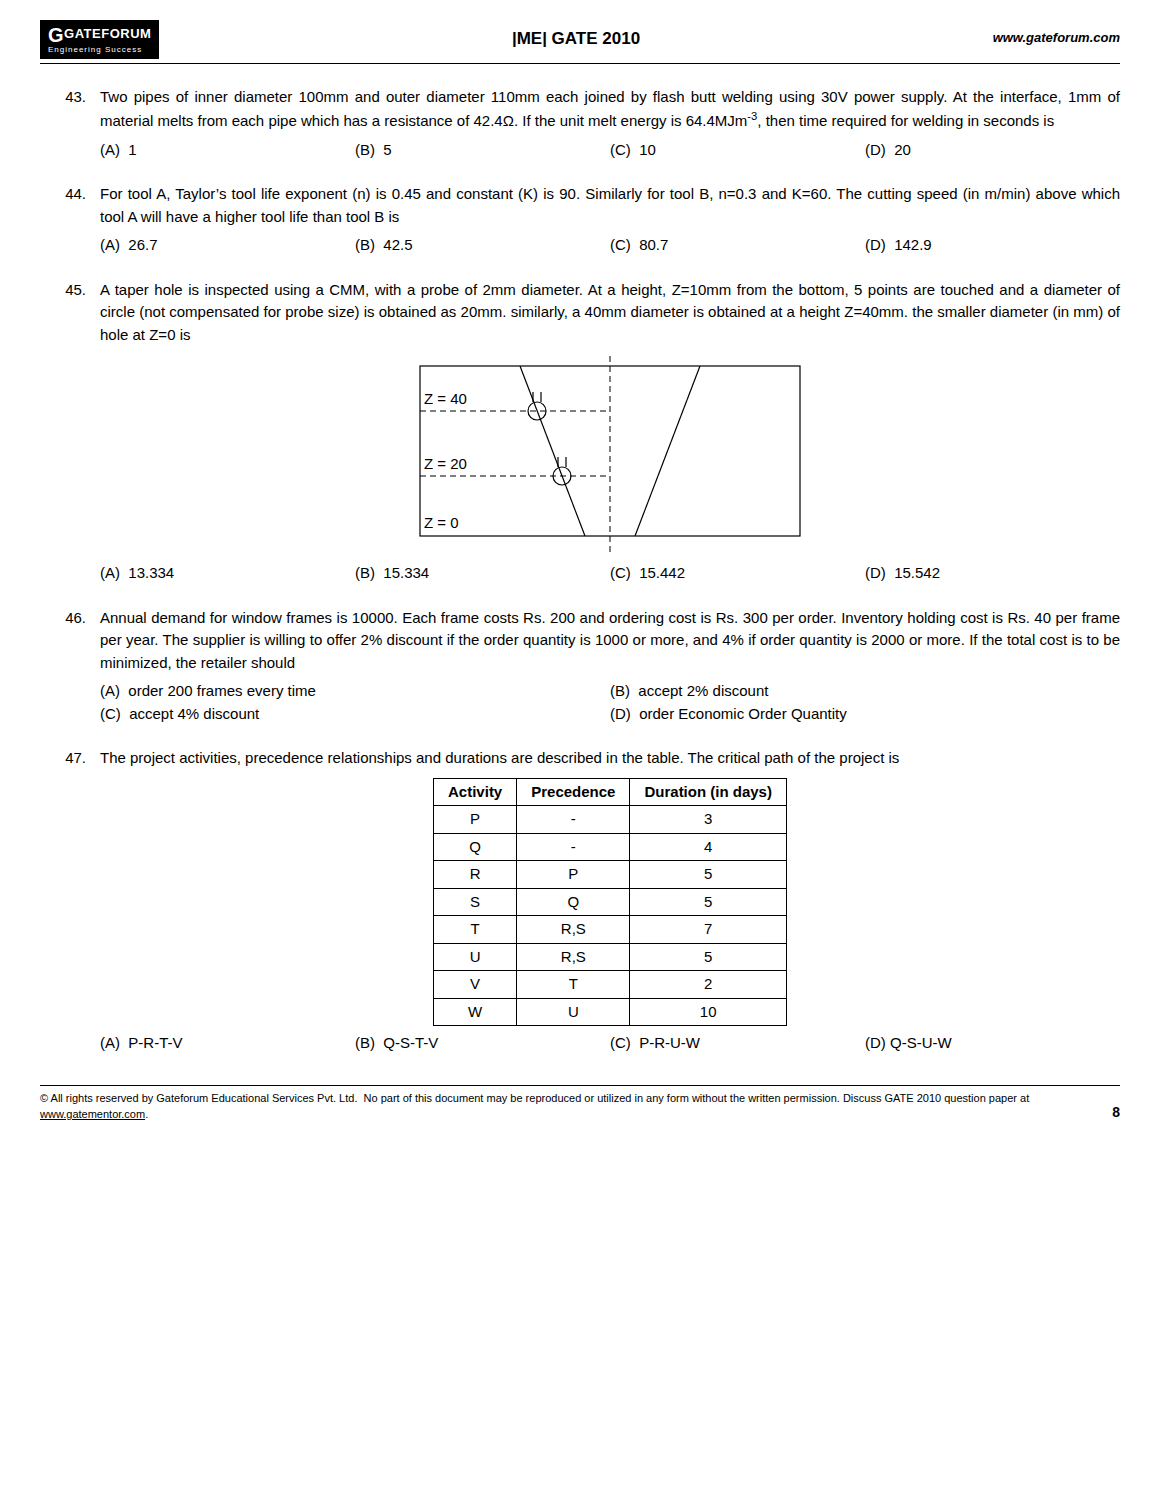GGATEFORUMEngineering Success
|ME| GATE 2010
www.gateforum.com
43.
Two pipes of inner diameter 100mm and outer diameter 110mm each joined by flash butt welding using 30V power supply. At the interface, 1mm of material melts from each pipe which has a resistance of 42.4Ω. If the unit melt energy is 64.4MJm-3, then time required for welding in seconds is
(A) 1 (B) 5 (C) 10 (D) 20
44.
For tool A, Taylor’s tool life exponent (n) is 0.45 and constant (K) is 90. Similarly for tool B, n=0.3 and K=60. The cutting speed (in m/min) above which tool A will have a higher tool life than tool B is
(A) 26.7 (B) 42.5 (C) 80.7 (D) 142.9
45.
A taper hole is inspected using a CMM, with a probe of 2mm diameter. At a height, Z=10mm from the bottom, 5 points are touched and a diameter of circle (not compensated for probe size) is obtained as 20mm. similarly, a 40mm diameter is obtained at a height Z=40mm. the smaller diameter (in mm) of hole at Z=0 is
Z = 40 Z = 20 Z = 0
(A) 13.334 (B) 15.334 (C) 15.442 (D) 15.542
46.
Annual demand for window frames is 10000. Each frame costs Rs. 200 and ordering cost is Rs. 300 per order. Inventory holding cost is Rs. 40 per frame per year. The supplier is willing to offer 2% discount if the order quantity is 1000 or more, and 4% if order quantity is 2000 or more. If the total cost is to be minimized, the retailer should
(A) order 200 frames every time (B) accept 2% discount (C) accept 4% discount (D) order Economic Order Quantity
47.
The project activities, precedence relationships and durations are described in the table. The critical path of the project is
| Activity | Precedence | Duration (in days) |
| --- | --- | --- |
| P | - | 3 |
| Q | - | 4 |
| R | P | 5 |
| S | Q | 5 |
| T | R,S | 7 |
| U | R,S | 5 |
| V | T | 2 |
| W | U | 10 |
(A) P-R-T-V (B) Q-S-T-V (C) P-R-U-W (D) Q-S-U-W
© All rights reserved by Gateforum Educational Services Pvt. Ltd. No part of this document may be reproduced or utilized in any form without the written permission. Discuss GATE 2010 question paper at www.gatementor.com.
8